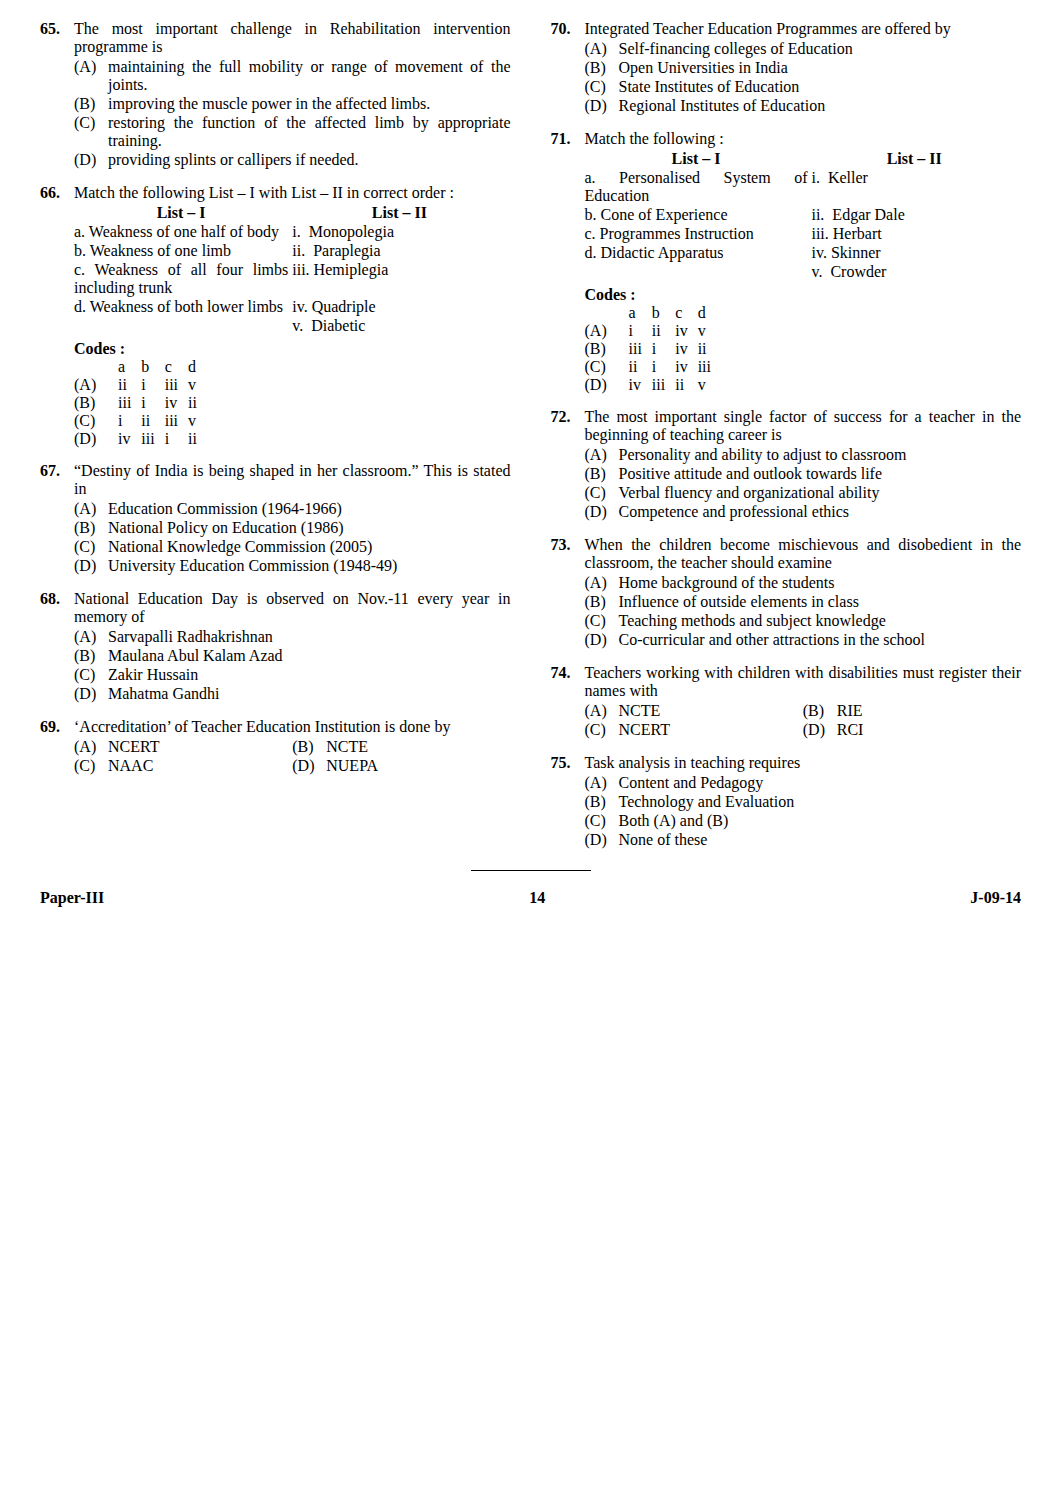65.
The most important challenge in Rehabilitation intervention programme is
(A) maintaining the full mobility or range of movement of the joints.
(B) improving the muscle power in the affected limbs.
(C) restoring the function of the affected limb by appropriate training.
(D) providing splints or callipers if needed.
66.
Match the following List – I with List – II in correct order :
| List – I | List – II |
| a. Weakness of one half of body | i. Monopolegia |
| b. Weakness of one limb | ii. Paraplegia |
| c. Weakness of all four limbs including trunk | iii. Hemiplegia |
| d. Weakness of both lower limbs | iv. Quadriple |
| | v. Diabetic |
Codes :
| | a | b | c | d |
| (A) | ii | i | iii | v |
| (B) | iii | i | iv | ii |
| (C) | i | ii | iii | v |
| (D) | iv | iii | i | ii |
67.
“Destiny of India is being shaped in her classroom.” This is stated in
(A) Education Commission (1964-1966)
(B) National Policy on Education (1986)
(C) National Knowledge Commission (2005)
(D) University Education Commission (1948-49)
68.
National Education Day is observed on Nov.-11 every year in memory of
(A) Sarvapalli Radhakrishnan
(B) Maulana Abul Kalam Azad
(C) Zakir Hussain
(D) Mahatma Gandhi
69.
‘Accreditation’ of Teacher Education Institution is done by
(A) NCERT
(B) NCTE
(C) NAAC
(D) NUEPA
70.
Integrated Teacher Education Programmes are offered by
(A) Self-financing colleges of Education
(B) Open Universities in India
(C) State Institutes of Education
(D) Regional Institutes of Education
71.
Match the following :
| List – I | List – II |
| a. Personalised System of Education | i. Keller |
| b. Cone of Experience | ii. Edgar Dale |
| c. Programmes Instruction | iii. Herbart |
| d. Didactic Apparatus | iv. Skinner |
| | v. Crowder |
Codes :
| | a | b | c | d |
| (A) | i | ii | iv | v |
| (B) | iii | i | iv | ii |
| (C) | ii | i | iv | iii |
| (D) | iv | iii | ii | v |
72.
The most important single factor of success for a teacher in the beginning of teaching career is
(A) Personality and ability to adjust to classroom
(B) Positive attitude and outlook towards life
(C) Verbal fluency and organizational ability
(D) Competence and professional ethics
73.
When the children become mischievous and disobedient in the classroom, the teacher should examine
(A) Home background of the students
(B) Influence of outside elements in class
(C) Teaching methods and subject knowledge
(D) Co-curricular and other attractions in the school
74.
Teachers working with children with disabilities must register their names with
(A) NCTE
(B) RIE
(C) NCERT
(D) RCI
75.
Task analysis in teaching requires
(A) Content and Pedagogy
(B) Technology and Evaluation
(C) Both (A) and (B)
(D) None of these
Paper-III
14
J‑09‑14